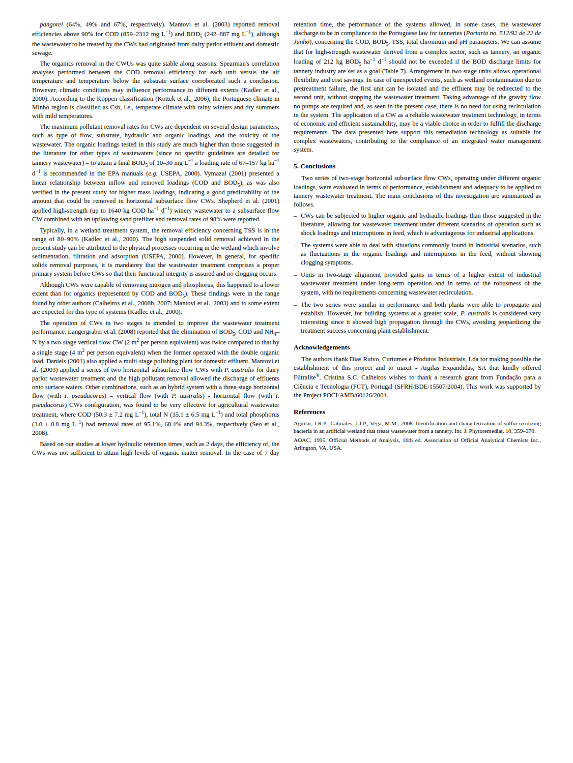pangorei (64%, 49% and 67%, respectively). Mantovi et al. (2003) reported removal efficiencies above 90% for COD (859–2312 mg L−1) and BOD5 (242–887 mg L−1), although the wastewater to be treated by the CWs had originated from dairy parlor effluent and domestic sewage.
The organics removal in the CWUs was quite stable along seasons. Spearman's correlation analyses performed between the COD removal efficiency for each unit versus the air temperature and temperature below the substrate surface corroborated such a conclusion. However, climatic conditions may influence performance to different extents (Kadlec et al., 2000). According to the Köppen classification (Kottek et al., 2006), the Portuguese climate in Minho region is classified as Csb, i.e., temperate climate with rainy winters and dry summers with mild temperatures.
The maximum pollutant removal rates for CWs are dependent on several design parameters, such as type of flow, substrate, hydraulic and organic loadings, and the toxicity of the wastewater. The organic loadings tested in this study are much higher than those suggested in the literature for other types of wastewaters (since no specific guidelines are detailed for tannery wastewater) – to attain a final BOD5 of 10–30 mg L−1 a loading rate of 67–157 kg ha−1 d−1 is recommended in the EPA manuals (e.g. USEPA, 2000). Vymazal (2001) presented a linear relationship between inflow and removed loadings (COD and BOD5), as was also verified in the present study for higher mass loadings, indicating a good predictability of the amount that could be removed in horizontal subsurface flow CWs. Shepherd et al. (2001) applied high-strength (up to 1640 kg COD ha−1 d−1) winery wastewater to a subsurface flow CW combined with an upflowing sand prefilter and removal rates of 98% were reported.
Typically, in a wetland treatment system, the removal efficiency concerning TSS is in the range of 80–90% (Kadlec et al., 2000). The high suspended solid removal achieved in the present study can be attributed to the physical processes occurring in the wetland which involve sedimentation, filtration and adsorption (USEPA, 2000). However, in general, for specific solids removal purposes, it is mandatory that the wastewater treatment comprises a proper primary system before CWs so that their functional integrity is assured and no clogging occurs.
Although CWs were capable of removing nitrogen and phosphorus, this happened to a lower extent than for organics (represented by COD and BOD5). These findings were in the range found by other authors (Calheiros et al., 2008b, 2007; Mantovi et al., 2003) and to some extent are expected for this type of systems (Kadlec et al., 2000).
The operation of CWs in two stages is intended to improve the wastewater treatment performance. Langergraber et al. (2008) reported that the elimination of BOD5, COD and NH4–N by a two-stage vertical flow CW (2 m2 per person equivalent) was twice compared to that by a single stage (4 m2 per person equivalent) when the former operated with the double organic load. Daniels (2001) also applied a multi-stage polishing plant for domestic effluent. Mantovi et al. (2003) applied a series of two horizontal subsurface flow CWs with P. australis for dairy parlor wastewater treatment and the high pollutant removal allowed the discharge of effluents onto surface waters. Other combinations, such as an hybrid system with a three-stage horizontal flow (with I. pseudacorus) – vertical flow (with P. australis) - horizontal flow (with I. pseudacorus) CWs configuration, was found to be very effective for agricultural wastewater treatment, where COD (50.3 ± 7.2 mg L−1), total N (35.1 ± 6.5 mg L−1) and total phosphorus (3.0 ± 0.8 mg L−1) had removal rates of 95.1%, 68.4% and 94.3%, respectively (Seo et al., 2008).
Based on our studies at lower hydraulic retention times, such as 2 days, the efficiency of, the CWs was not sufficient to attain high levels of organic matter removal. In the case of 7 day retention time, the performance of the systems allowed, in some cases, the wastewater discharge to be in compliance to the Portuguese law for tanneries (Portaria no. 512/92 de 22 de Junho), concerning the COD, BOD5, TSS, total chromium and pH parameters. We can assume that for high-strength wastewater derived from a complex sector, such as tannery, an organic loading of 212 kg BOD5 ha−1 d−1 should not be exceeded if the BOD discharge limits for tannery industry are set as a goal (Table 7). Arrangement in two-stage units allows operational flexibility and cost savings. In case of unexpected events, such as wetland contamination due to pretreatment failure, the first unit can be isolated and the effluent may be redirected to the second unit, without stopping the wastewater treatment. Taking advantage of the gravity flow no pumps are required and, as seen in the present case, there is no need for using recirculation in the system. The application of a CW as a reliable wastewater treatment technology, in terms of economic and efficient sustainability, may be a viable choice in order to fulfill the discharge requirements. The data presented here support this remediation technology as suitable for complex wastewaters, contributing to the compliance of an integrated water management system.
5. Conclusions
Two series of two-stage horizontal subsurface flow CWs, operating under different organic loadings, were evaluated in terms of performance, establishment and adequacy to be applied to tannery wastewater treatment. The main conclusions of this investigation are summarized as follows.
CWs can be subjected to higher organic and hydraulic loadings than those suggested in the literature, allowing for wastewater treatment under different scenarios of operation such as shock loadings and interruptions in feed, which is advantageous for industrial applications.
The systems were able to deal with situations commonly found in industrial scenarios, such as fluctuations in the organic loadings and interruptions in the feed, without showing clogging symptoms.
Units in two-stage alignment provided gains in terms of a higher extent of industrial wastewater treatment under long-term operation and in terms of the robustness of the system, with no requirements concerning wastewater recirculation.
The two series were similar in performance and both plants were able to propagate and establish. However, for building systems at a greater scale, P. australis is considered very interesting since it showed high propagation through the CWs, avoiding jeopardizing the treatment success concerning plant establishment.
Acknowledgements
The authors thank Dias Ruivo, Curtumes e Produtos Industriais, Lda for making possible the establishment of this project and to maxit - Argilas Expandidas, SA that kindly offered Filtralite®. Cristina S.C. Calheiros wishes to thank a research grant from Fundação para a Ciência e Tecnologia (FCT), Portugal (SFRH/BDE/15507/2004). This work was supported by the Project POCI/AMB/60126/2004.
References
Aguilar, J.R.P., Cabriales, J.J.P., Vega, M.M., 2008. Identification and characterization of sulfur-oxidizing bacteria in an artificial wetland that treats wastewater from a tannery. Int. J. Phytoremediat. 10, 359–370.
AOAC, 1995. Official Methods of Analysis, 16th ed. Association of Official Analytical Chemists Inc., Arlington, VA, USA.